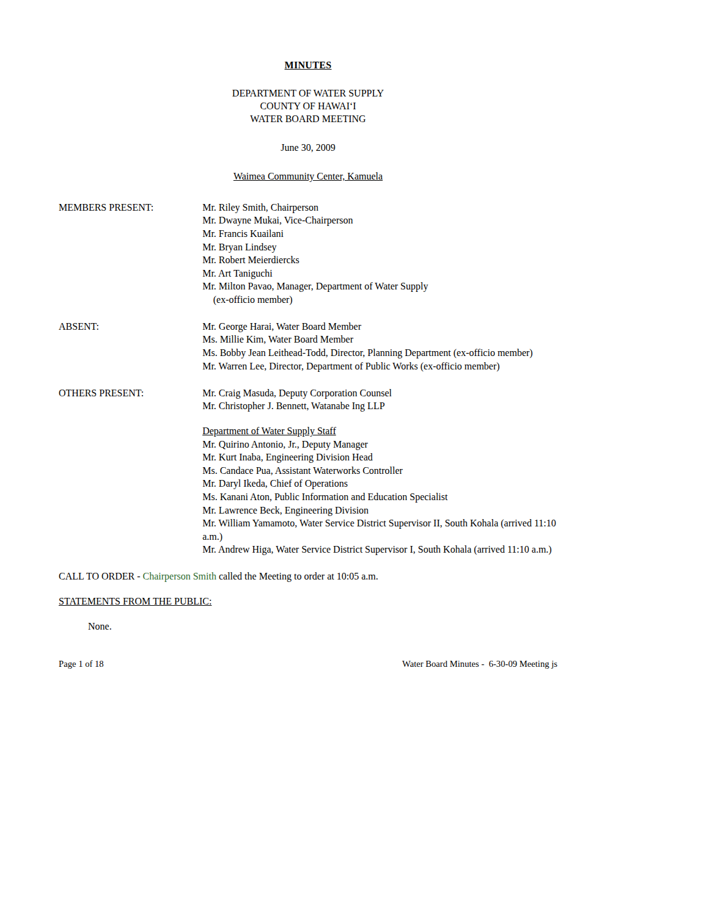MINUTES
DEPARTMENT OF WATER SUPPLY
COUNTY OF HAWAIʻI
WATER BOARD MEETING
June 30, 2009
Waimea Community Center, Kamuela
| MEMBERS PRESENT: | Mr. Riley Smith, Chairperson Mr. Dwayne Mukai, Vice-Chairperson Mr. Francis Kuailani Mr. Bryan Lindsey Mr. Robert Meierdiercks Mr. Art Taniguchi Mr. Milton Pavao, Manager, Department of Water Supply (ex-officio member) |
| ABSENT: | Mr. George Harai, Water Board Member Ms. Millie Kim, Water Board Member Ms. Bobby Jean Leithead-Todd, Director, Planning Department (ex-officio member) Mr. Warren Lee, Director, Department of Public Works (ex-officio member) |
| OTHERS PRESENT: | Mr. Craig Masuda, Deputy Corporation Counsel Mr. Christopher J. Bennett, Watanabe Ing LLP Department of Water Supply Staff Mr. Quirino Antonio, Jr., Deputy Manager Mr. Kurt Inaba, Engineering Division Head Ms. Candace Pua, Assistant Waterworks Controller Mr. Daryl Ikeda, Chief of Operations Ms. Kanani Aton, Public Information and Education Specialist Mr. Lawrence Beck, Engineering Division Mr. William Yamamoto, Water Service District Supervisor II, South Kohala (arrived 11:10 a.m.) Mr. Andrew Higa, Water Service District Supervisor I, South Kohala (arrived 11:10 a.m.) |
CALL TO ORDER - Chairperson Smith called the Meeting to order at 10:05 a.m.
STATEMENTS FROM THE PUBLIC:
None.
Page 1 of 18
Water Board Minutes - 6-30-09 Meeting js